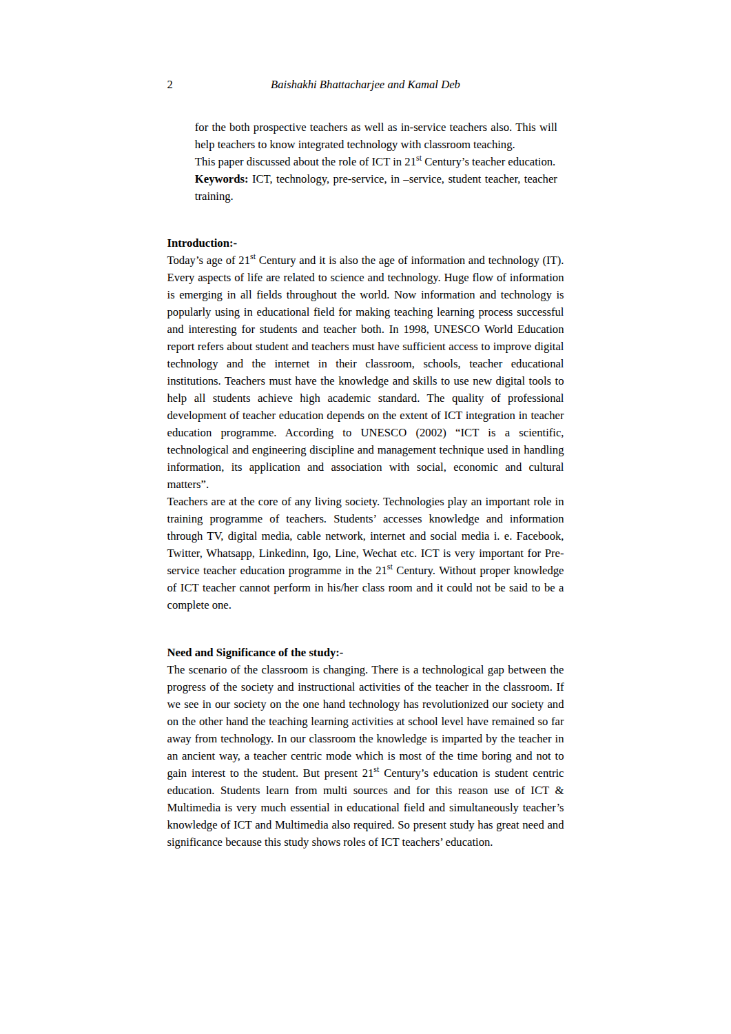2 Baishakhi Bhattacharjee and Kamal Deb
for the both prospective teachers as well as in-service teachers also. This will help teachers to know integrated technology with classroom teaching.
This paper discussed about the role of ICT in 21st Century’s teacher education.
Keywords: ICT, technology, pre-service, in –service, student teacher, teacher training.
Introduction:-
Today’s age of 21st Century and it is also the age of information and technology (IT). Every aspects of life are related to science and technology. Huge flow of information is emerging in all fields throughout the world. Now information and technology is popularly using in educational field for making teaching learning process successful and interesting for students and teacher both. In 1998, UNESCO World Education report refers about student and teachers must have sufficient access to improve digital technology and the internet in their classroom, schools, teacher educational institutions. Teachers must have the knowledge and skills to use new digital tools to help all students achieve high academic standard. The quality of professional development of teacher education depends on the extent of ICT integration in teacher education programme. According to UNESCO (2002) “ICT is a scientific, technological and engineering discipline and management technique used in handling information, its application and association with social, economic and cultural matters”.
Teachers are at the core of any living society. Technologies play an important role in training programme of teachers. Students’ accesses knowledge and information through TV, digital media, cable network, internet and social media i. e. Facebook, Twitter, Whatsapp, Linkedinn, Igo, Line, Wechat etc. ICT is very important for Pre-service teacher education programme in the 21st Century. Without proper knowledge of ICT teacher cannot perform in his/her class room and it could not be said to be a complete one.
Need and Significance of the study:-
The scenario of the classroom is changing. There is a technological gap between the progress of the society and instructional activities of the teacher in the classroom. If we see in our society on the one hand technology has revolutionized our society and on the other hand the teaching learning activities at school level have remained so far away from technology. In our classroom the knowledge is imparted by the teacher in an ancient way, a teacher centric mode which is most of the time boring and not to gain interest to the student. But present 21st Century’s education is student centric education. Students learn from multi sources and for this reason use of ICT & Multimedia is very much essential in educational field and simultaneously teacher’s knowledge of ICT and Multimedia also required. So present study has great need and significance because this study shows roles of ICT teachers’ education.